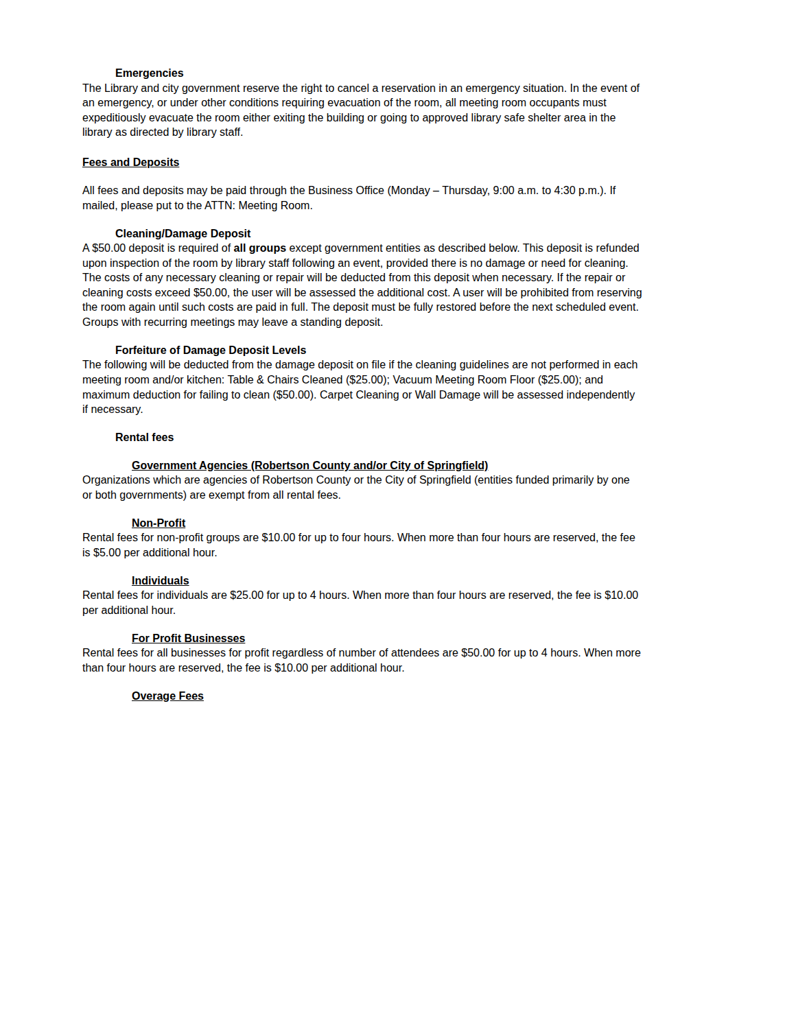Emergencies
The Library and city government reserve the right to cancel a reservation in an emergency situation. In the event of an emergency, or under other conditions requiring evacuation of the room, all meeting room occupants must expeditiously evacuate the room either exiting the building or going to approved library safe shelter area in the library as directed by library staff.
Fees and Deposits
All fees and deposits may be paid through the Business Office (Monday – Thursday, 9:00 a.m. to 4:30 p.m.). If mailed, please put to the ATTN: Meeting Room.
Cleaning/Damage Deposit
A $50.00 deposit is required of all groups except government entities as described below. This deposit is refunded upon inspection of the room by library staff following an event, provided there is no damage or need for cleaning. The costs of any necessary cleaning or repair will be deducted from this deposit when necessary. If the repair or cleaning costs exceed $50.00, the user will be assessed the additional cost. A user will be prohibited from reserving the room again until such costs are paid in full. The deposit must be fully restored before the next scheduled event. Groups with recurring meetings may leave a standing deposit.
Forfeiture of Damage Deposit Levels
The following will be deducted from the damage deposit on file if the cleaning guidelines are not performed in each meeting room and/or kitchen: Table & Chairs Cleaned ($25.00); Vacuum Meeting Room Floor ($25.00); and maximum deduction for failing to clean ($50.00). Carpet Cleaning or Wall Damage will be assessed independently if necessary.
Rental fees
Government Agencies (Robertson County and/or City of Springfield)
Organizations which are agencies of Robertson County or the City of Springfield (entities funded primarily by one or both governments) are exempt from all rental fees.
Non-Profit
Rental fees for non-profit groups are $10.00 for up to four hours. When more than four hours are reserved, the fee is $5.00 per additional hour.
Individuals
Rental fees for individuals are $25.00 for up to 4 hours. When more than four hours are reserved, the fee is $10.00 per additional hour.
For Profit Businesses
Rental fees for all businesses for profit regardless of number of attendees are $50.00 for up to 4 hours. When more than four hours are reserved, the fee is $10.00 per additional hour.
Overage Fees